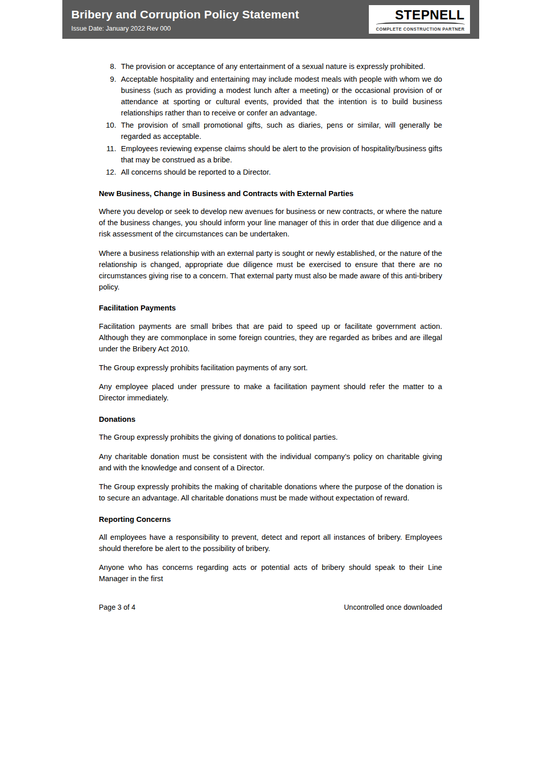Bribery and Corruption Policy Statement
Issue Date: January 2022 Rev 000
STEPNELL
COMPLETE CONSTRUCTION PARTNER
The provision or acceptance of any entertainment of a sexual nature is expressly prohibited.
Acceptable hospitality and entertaining may include modest meals with people with whom we do business (such as providing a modest lunch after a meeting) or the occasional provision of or attendance at sporting or cultural events, provided that the intention is to build business relationships rather than to receive or confer an advantage.
The provision of small promotional gifts, such as diaries, pens or similar, will generally be regarded as acceptable.
Employees reviewing expense claims should be alert to the provision of hospitality/business gifts that may be construed as a bribe.
All concerns should be reported to a Director.
New Business, Change in Business and Contracts with External Parties
Where you develop or seek to develop new avenues for business or new contracts, or where the nature of the business changes, you should inform your line manager of this in order that due diligence and a risk assessment of the circumstances can be undertaken.
Where a business relationship with an external party is sought or newly established, or the nature of the relationship is changed, appropriate due diligence must be exercised to ensure that there are no circumstances giving rise to a concern. That external party must also be made aware of this anti-bribery policy.
Facilitation Payments
Facilitation payments are small bribes that are paid to speed up or facilitate government action. Although they are commonplace in some foreign countries, they are regarded as bribes and are illegal under the Bribery Act 2010.
The Group expressly prohibits facilitation payments of any sort.
Any employee placed under pressure to make a facilitation payment should refer the matter to a Director immediately.
Donations
The Group expressly prohibits the giving of donations to political parties.
Any charitable donation must be consistent with the individual company’s policy on charitable giving and with the knowledge and consent of a Director.
The Group expressly prohibits the making of charitable donations where the purpose of the donation is to secure an advantage. All charitable donations must be made without expectation of reward.
Reporting Concerns
All employees have a responsibility to prevent, detect and report all instances of bribery. Employees should therefore be alert to the possibility of bribery.
Anyone who has concerns regarding acts or potential acts of bribery should speak to their Line Manager in the first
Page 3 of 4 Uncontrolled once downloaded